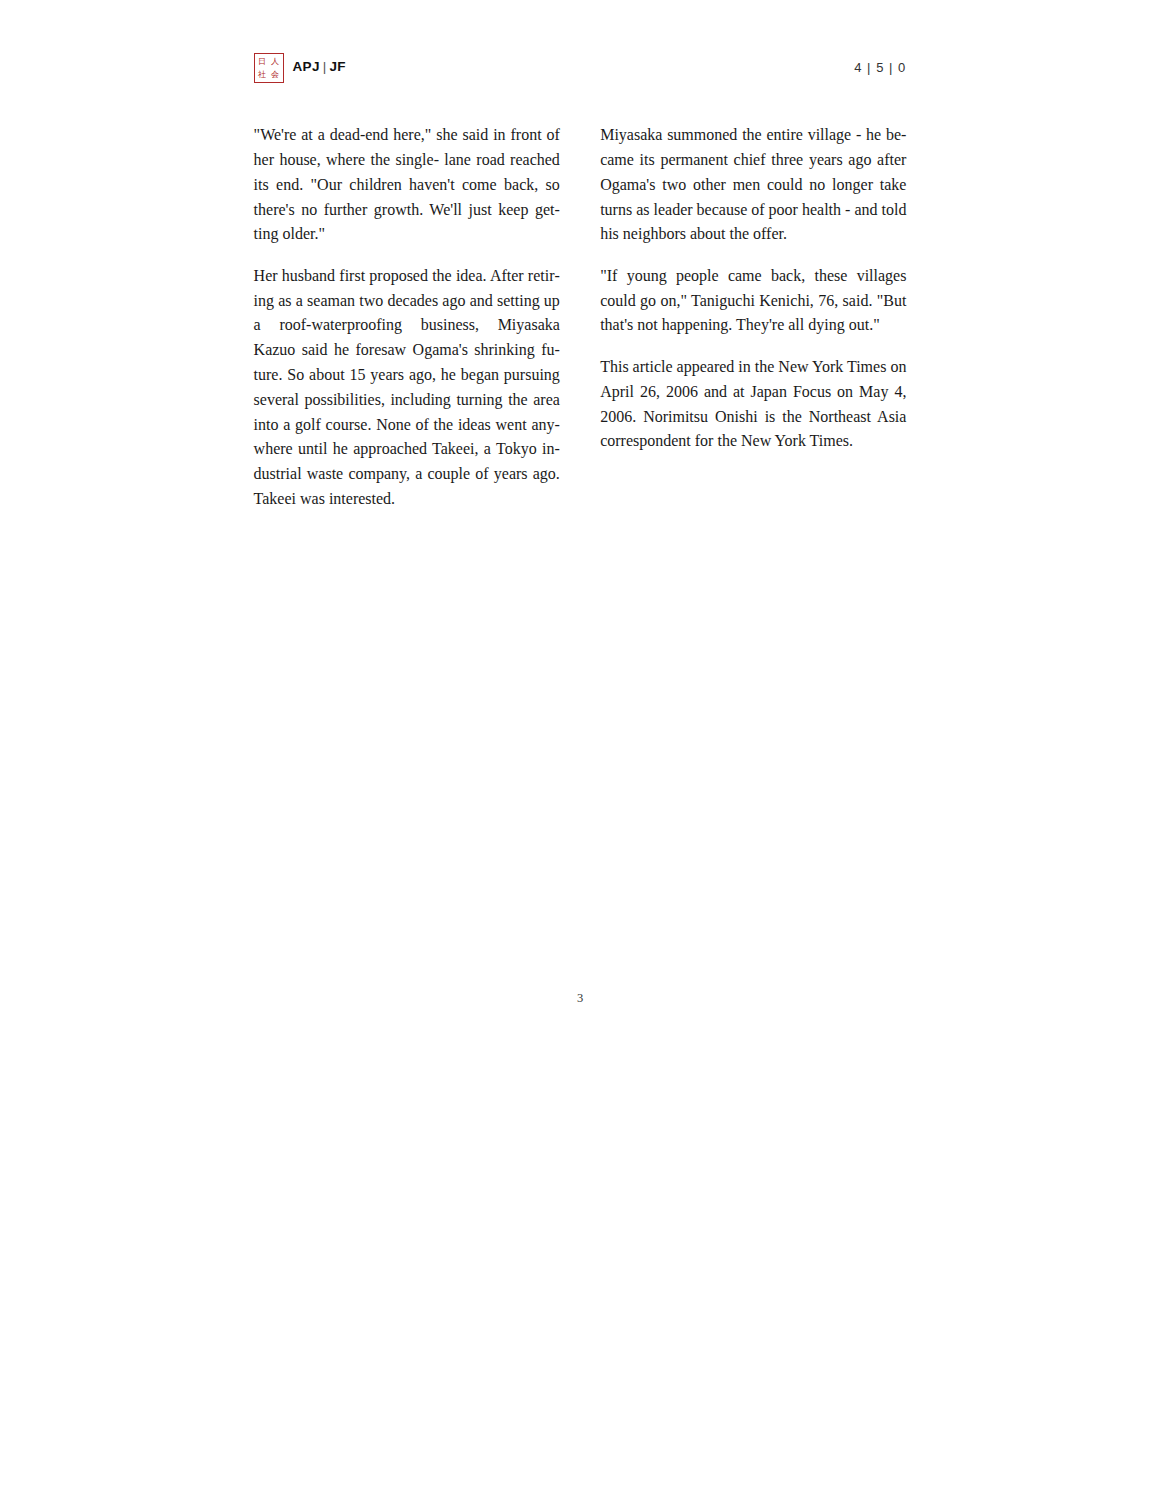日人社会
APJ|JF
4 | 5 | 0
"We're at a dead-end here," she said in front of her house, where the single- lane road reached its end. "Our children haven't come back, so there's no further growth. We'll just keep getting older."
Her husband first proposed the idea. After retiring as a seaman two decades ago and setting up a roof-waterproofing business, Miyasaka Kazuo said he foresaw Ogama's shrinking future. So about 15 years ago, he began pursuing several possibilities, including turning the area into a golf course. None of the ideas went anywhere until he approached Takeei, a Tokyo industrial waste company, a couple of years ago. Takeei was interested.
Miyasaka summoned the entire village - he became its permanent chief three years ago after Ogama's two other men could no longer take turns as leader because of poor health - and told his neighbors about the offer.
"If young people came back, these villages could go on," Taniguchi Kenichi, 76, said. "But that's not happening. They're all dying out."
This article appeared in the New York Times on April 26, 2006 and at Japan Focus on May 4, 2006. Norimitsu Onishi is the Northeast Asia correspondent for the New York Times.
3